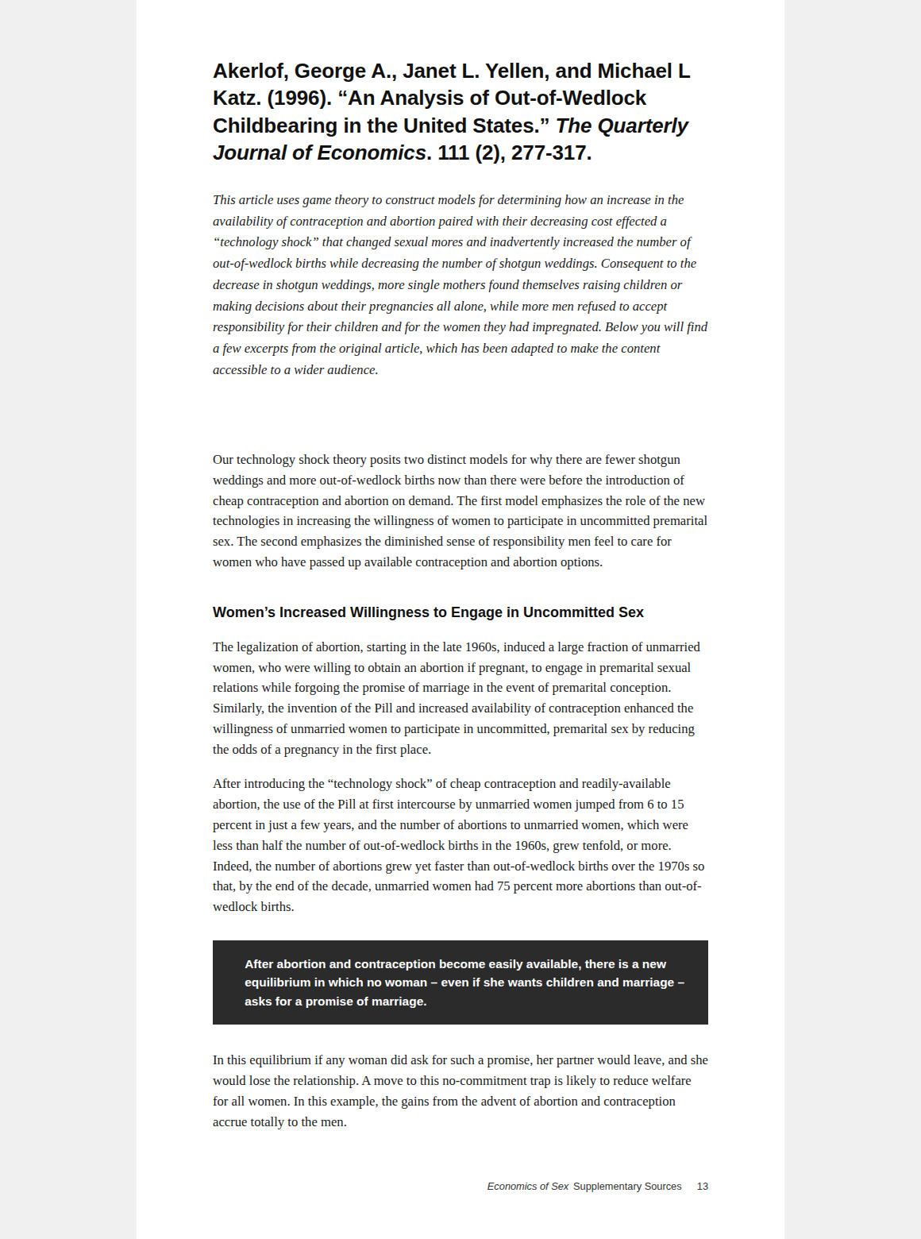Akerlof, George A., Janet L. Yellen, and Michael L Katz. (1996). “An Analysis of Out-of-Wedlock Childbearing in the United States.” The Quarterly Journal of Economics. 111 (2), 277-317.
This article uses game theory to construct models for determining how an increase in the availability of contraception and abortion paired with their decreasing cost effected a “technology shock” that changed sexual mores and inadvertently increased the number of out-of-wedlock births while decreasing the number of shotgun weddings. Consequent to the decrease in shotgun weddings, more single mothers found themselves raising children or making decisions about their pregnancies all alone, while more men refused to accept responsibility for their children and for the women they had impregnated. Below you will find a few excerpts from the original article, which has been adapted to make the content accessible to a wider audience.
Our technology shock theory posits two distinct models for why there are fewer shotgun weddings and more out-of-wedlock births now than there were before the introduction of cheap contraception and abortion on demand. The first model emphasizes the role of the new technologies in increasing the willingness of women to participate in uncommitted premarital sex. The second emphasizes the diminished sense of responsibility men feel to care for women who have passed up available contraception and abortion options.
Women’s Increased Willingness to Engage in Uncommitted Sex
The legalization of abortion, starting in the late 1960s, induced a large fraction of unmarried women, who were willing to obtain an abortion if pregnant, to engage in premarital sexual relations while forgoing the promise of marriage in the event of premarital conception. Similarly, the invention of the Pill and increased availability of contraception enhanced the willingness of unmarried women to participate in uncommitted, premarital sex by reducing the odds of a pregnancy in the first place.
After introducing the “technology shock” of cheap contraception and readily-available abortion, the use of the Pill at first intercourse by unmarried women jumped from 6 to 15 percent in just a few years, and the number of abortions to unmarried women, which were less than half the number of out-of-wedlock births in the 1960s, grew tenfold, or more. Indeed, the number of abortions grew yet faster than out-of-wedlock births over the 1970s so that, by the end of the decade, unmarried women had 75 percent more abortions than out-of-wedlock births.
After abortion and contraception become easily available, there is a new equilibrium in which no woman – even if she wants children and marriage – asks for a promise of marriage.
In this equilibrium if any woman did ask for such a promise, her partner would leave, and she would lose the relationship. A move to this no-commitment trap is likely to reduce welfare for all women. In this example, the gains from the advent of abortion and contraception accrue totally to the men.
Economics of Sex Supplementary Sources 13